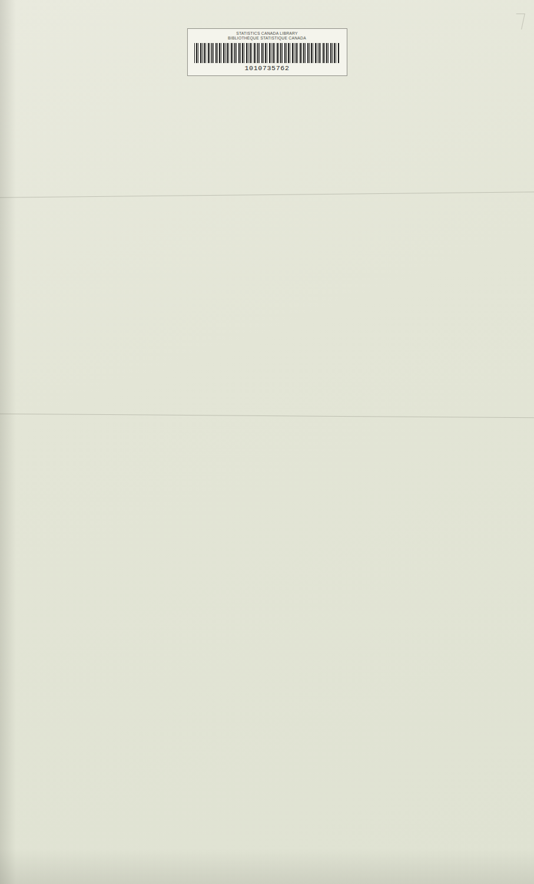STATISTICS CANADA LIBRARY
BIBLIOTHÈQUE STATISTIQUE CANADA
1010735762